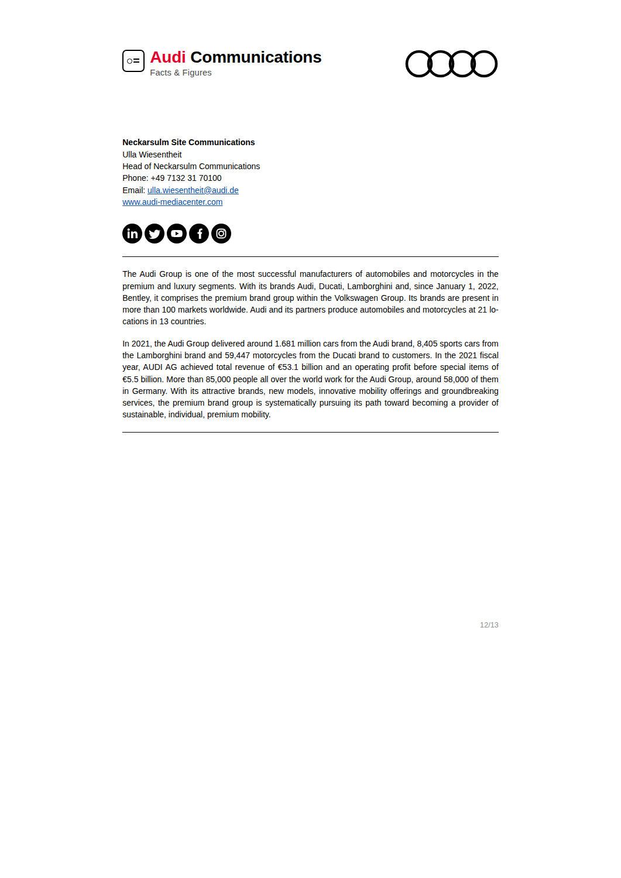Audi Communications
Facts & Figures
Neckarsulm Site Communications
Ulla Wiesentheit
Head of Neckarsulm Communications
Phone: +49 7132 31 70100
Email: ulla.wiesentheit@audi.de
www.audi-mediacenter.com
The Audi Group is one of the most successful manufacturers of automobiles and motorcycles in the premium and luxury segments. With its brands Audi, Ducati, Lamborghini and, since January 1, 2022, Bentley, it comprises the premium brand group within the Volkswagen Group. Its brands are present in more than 100 markets worldwide. Audi and its partners produce automobiles and motorcycles at 21 locations in 13 countries.
In 2021, the Audi Group delivered around 1.681 million cars from the Audi brand, 8,405 sports cars from the Lamborghini brand and 59,447 motorcycles from the Ducati brand to customers. In the 2021 fiscal year, AUDI AG achieved total revenue of €53.1 billion and an operating profit before special items of €5.5 billion. More than 85,000 people all over the world work for the Audi Group, around 58,000 of them in Germany. With its attractive brands, new models, innovative mobility offerings and groundbreaking services, the premium brand group is systematically pursuing its path toward becoming a provider of sustainable, individual, premium mobility.
12/13